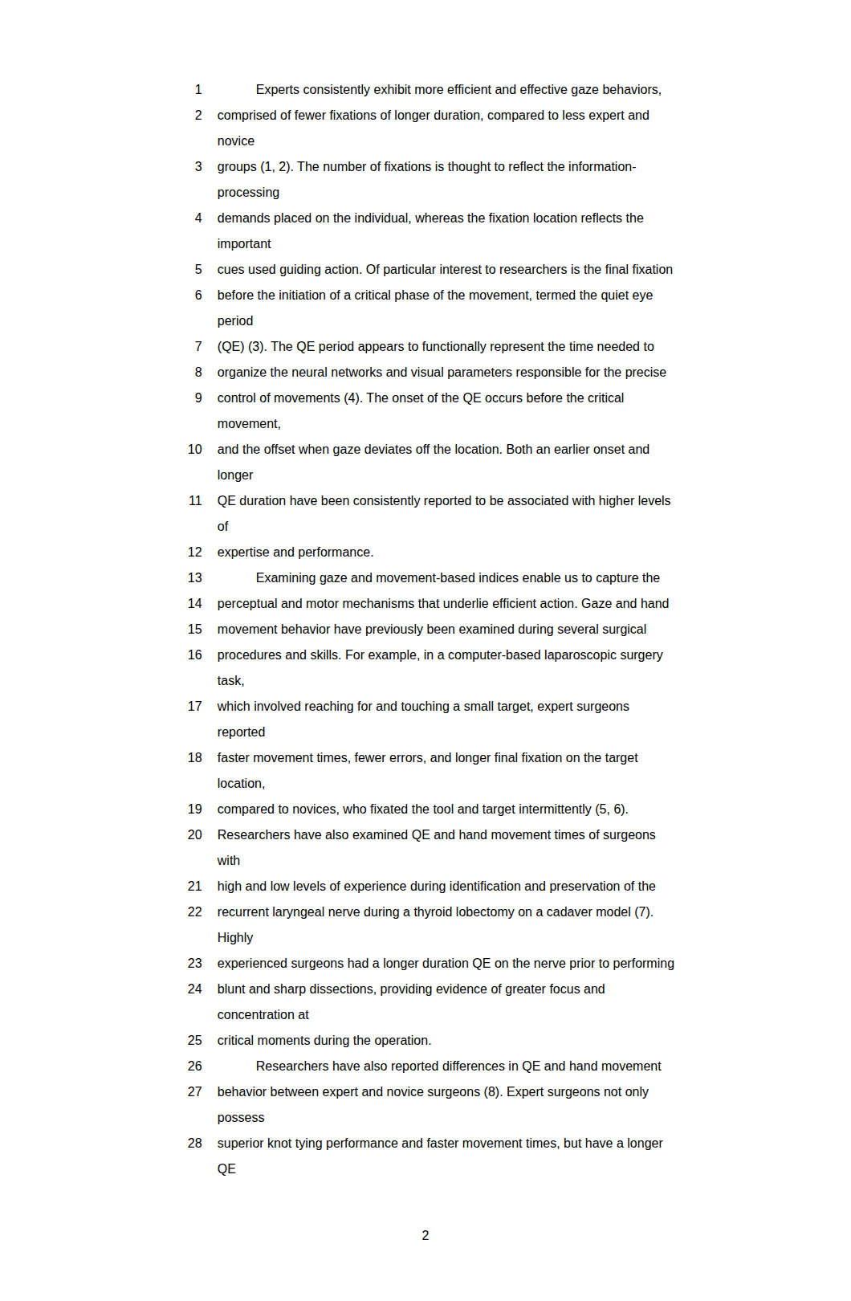Experts consistently exhibit more efficient and effective gaze behaviors,
comprised of fewer fixations of longer duration, compared to less expert and novice
groups (1, 2). The number of fixations is thought to reflect the information-processing
demands placed on the individual, whereas the fixation location reflects the important
cues used guiding action. Of particular interest to researchers is the final fixation
before the initiation of a critical phase of the movement, termed the quiet eye period
(QE) (3). The QE period appears to functionally represent the time needed to
organize the neural networks and visual parameters responsible for the precise
control of movements (4). The onset of the QE occurs before the critical movement,
and the offset when gaze deviates off the location. Both an earlier onset and longer
QE duration have been consistently reported to be associated with higher levels of
expertise and performance.
Examining gaze and movement-based indices enable us to capture the
perceptual and motor mechanisms that underlie efficient action. Gaze and hand
movement behavior have previously been examined during several surgical
procedures and skills. For example, in a computer-based laparoscopic surgery task,
which involved reaching for and touching a small target, expert surgeons reported
faster movement times, fewer errors, and longer final fixation on the target location,
compared to novices, who fixated the tool and target intermittently (5, 6).
Researchers have also examined QE and hand movement times of surgeons with
high and low levels of experience during identification and preservation of the
recurrent laryngeal nerve during a thyroid lobectomy on a cadaver model (7). Highly
experienced surgeons had a longer duration QE on the nerve prior to performing
blunt and sharp dissections, providing evidence of greater focus and concentration at
critical moments during the operation.
Researchers have also reported differences in QE and hand movement
behavior between expert and novice surgeons (8). Expert surgeons not only possess
superior knot tying performance and faster movement times, but have a longer QE
2